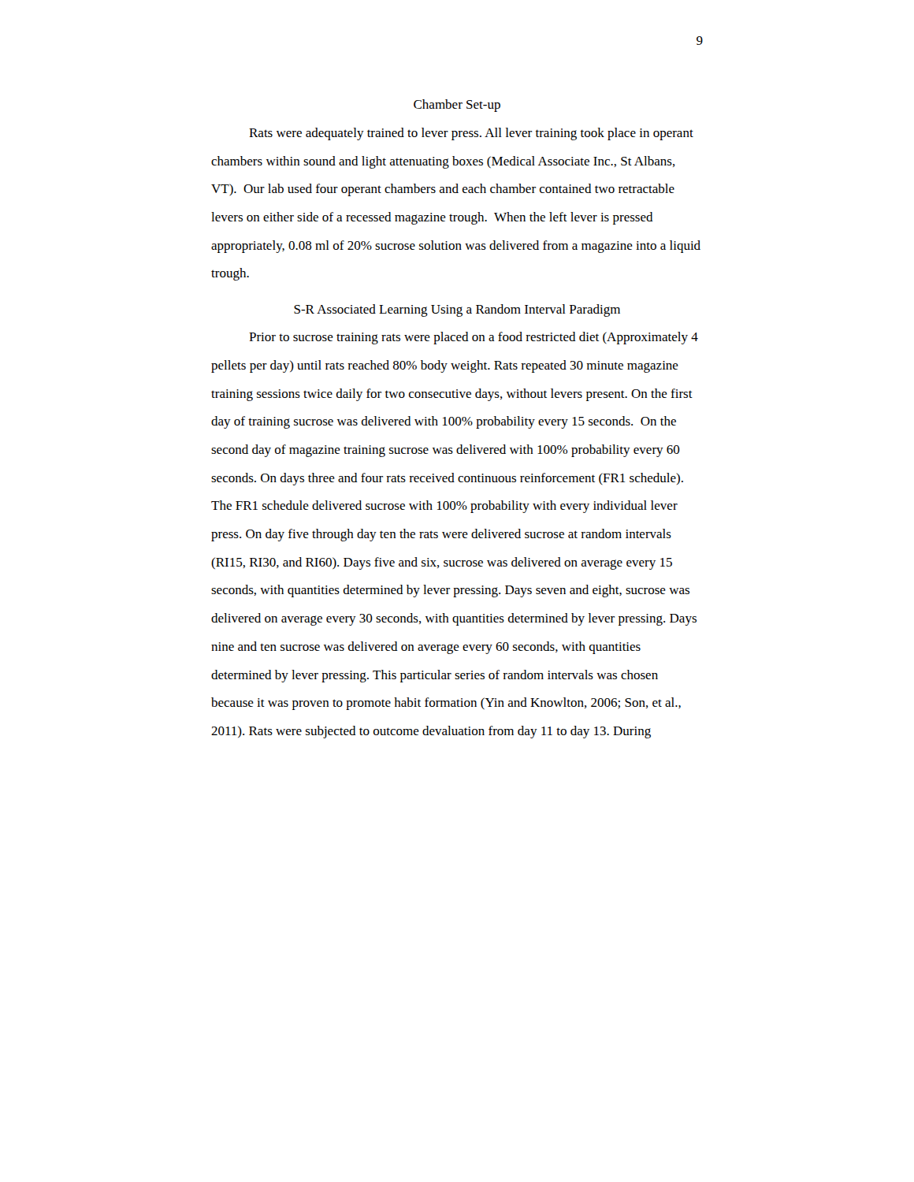9
Chamber Set-up
Rats were adequately trained to lever press. All lever training took place in operant chambers within sound and light attenuating boxes (Medical Associate Inc., St Albans, VT). Our lab used four operant chambers and each chamber contained two retractable levers on either side of a recessed magazine trough. When the left lever is pressed appropriately, 0.08 ml of 20% sucrose solution was delivered from a magazine into a liquid trough.
S-R Associated Learning Using a Random Interval Paradigm
Prior to sucrose training rats were placed on a food restricted diet (Approximately 4 pellets per day) until rats reached 80% body weight. Rats repeated 30 minute magazine training sessions twice daily for two consecutive days, without levers present. On the first day of training sucrose was delivered with 100% probability every 15 seconds. On the second day of magazine training sucrose was delivered with 100% probability every 60 seconds. On days three and four rats received continuous reinforcement (FR1 schedule). The FR1 schedule delivered sucrose with 100% probability with every individual lever press. On day five through day ten the rats were delivered sucrose at random intervals (RI15, RI30, and RI60). Days five and six, sucrose was delivered on average every 15 seconds, with quantities determined by lever pressing. Days seven and eight, sucrose was delivered on average every 30 seconds, with quantities determined by lever pressing. Days nine and ten sucrose was delivered on average every 60 seconds, with quantities determined by lever pressing. This particular series of random intervals was chosen because it was proven to promote habit formation (Yin and Knowlton, 2006; Son, et al., 2011). Rats were subjected to outcome devaluation from day 11 to day 13. During